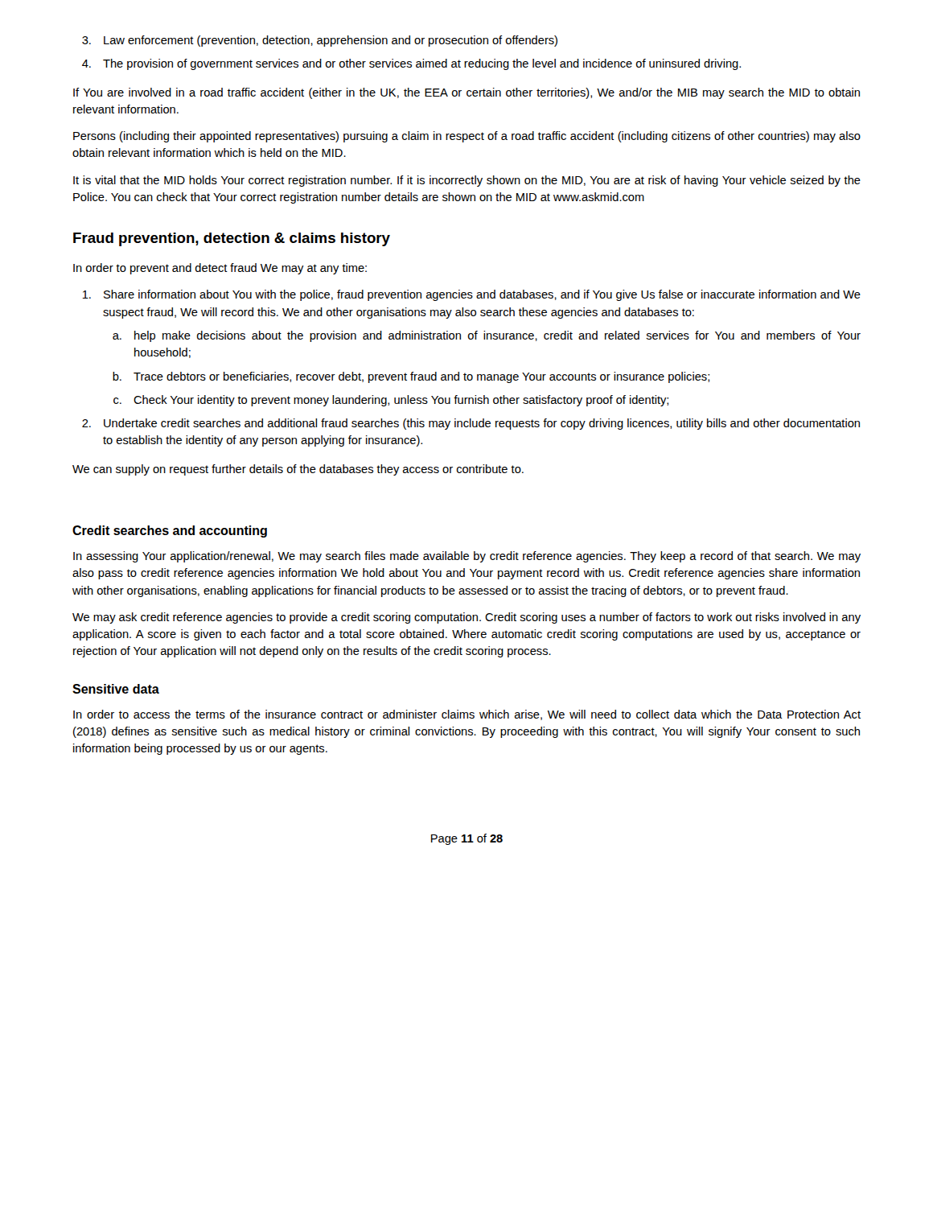Law enforcement (prevention, detection, apprehension and or prosecution of offenders)
The provision of government services and or other services aimed at reducing the level and incidence of uninsured driving.
If You are involved in a road traffic accident (either in the UK, the EEA or certain other territories), We and/or the MIB may search the MID to obtain relevant information.
Persons (including their appointed representatives) pursuing a claim in respect of a road traffic accident (including citizens of other countries) may also obtain relevant information which is held on the MID.
It is vital that the MID holds Your correct registration number. If it is incorrectly shown on the MID, You are at risk of having Your vehicle seized by the Police. You can check that Your correct registration number details are shown on the MID at www.askmid.com
Fraud prevention, detection & claims history
In order to prevent and detect fraud We may at any time:
Share information about You with the police, fraud prevention agencies and databases, and if You give Us false or inaccurate information and We suspect fraud, We will record this. We and other organisations may also search these agencies and databases to:
help make decisions about the provision and administration of insurance, credit and related services for You and members of Your household;
Trace debtors or beneficiaries, recover debt, prevent fraud and to manage Your accounts or insurance policies;
Check Your identity to prevent money laundering, unless You furnish other satisfactory proof of identity;
Undertake credit searches and additional fraud searches (this may include requests for copy driving licences, utility bills and other documentation to establish the identity of any person applying for insurance).
We can supply on request further details of the databases they access or contribute to.
Credit searches and accounting
In assessing Your application/renewal, We may search files made available by credit reference agencies. They keep a record of that search. We may also pass to credit reference agencies information We hold about You and Your payment record with us. Credit reference agencies share information with other organisations, enabling applications for financial products to be assessed or to assist the tracing of debtors, or to prevent fraud.
We may ask credit reference agencies to provide a credit scoring computation. Credit scoring uses a number of factors to work out risks involved in any application. A score is given to each factor and a total score obtained. Where automatic credit scoring computations are used by us, acceptance or rejection of Your application will not depend only on the results of the credit scoring process.
Sensitive data
In order to access the terms of the insurance contract or administer claims which arise, We will need to collect data which the Data Protection Act (2018) defines as sensitive such as medical history or criminal convictions. By proceeding with this contract, You will signify Your consent to such information being processed by us or our agents.
Page 11 of 28